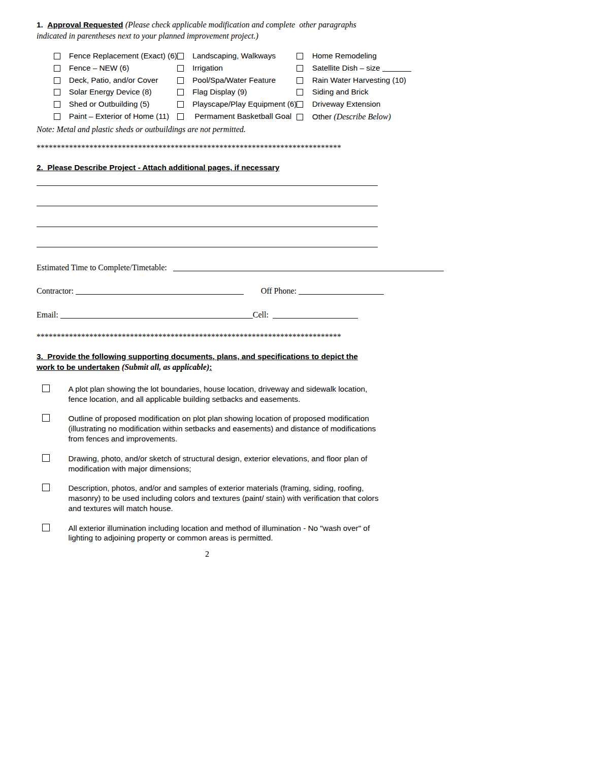1. Approval Requested (Please check applicable modification and complete other paragraphs indicated in parentheses next to your planned improvement project.)
| Fence Replacement (Exact) (6) | Landscaping, Walkways | Home Remodeling |
| Fence – NEW (6) | Irrigation | Satellite Dish – size |
| Deck, Patio, and/or Cover | Pool/Spa/Water Feature | Rain Water Harvesting (10) |
| Solar Energy Device (8) | Flag Display (9) | Siding and Brick |
| Shed or Outbuilding (5) | Playscape/Play Equipment (6) | Driveway Extension |
| Paint – Exterior of Home (11) | Permament Basketball Goal | Other (Describe Below) |
Note: Metal and plastic sheds or outbuildings are not permitted.
***************************************************************************
2. Please Describe Project - Attach additional pages, if necessary
Estimated Time to Complete/Timetable:
Contractor: Off Phone:
Email: Cell:
***************************************************************************
3. Provide the following supporting documents, plans, and specifications to depict the work to be undertaken (Submit all, as applicable):
| | A plot plan showing the lot boundaries, house location, driveway and sidewalk location, fence location, and all applicable building setbacks and easements. |
| | Outline of proposed modification on plot plan showing location of proposed modification (illustrating no modification within setbacks and easements) and distance of modifications from fences and improvements. |
| | Drawing, photo, and/or sketch of structural design, exterior elevations, and floor plan of modification with major dimensions; |
| | Description, photos, and/or and samples of exterior materials (framing, siding, roofing, masonry) to be used including colors and textures (paint/ stain) with verification that colors and textures will match house. |
| | All exterior illumination including location and method of illumination - No "wash over" of lighting to adjoining property or common areas is permitted. |
2